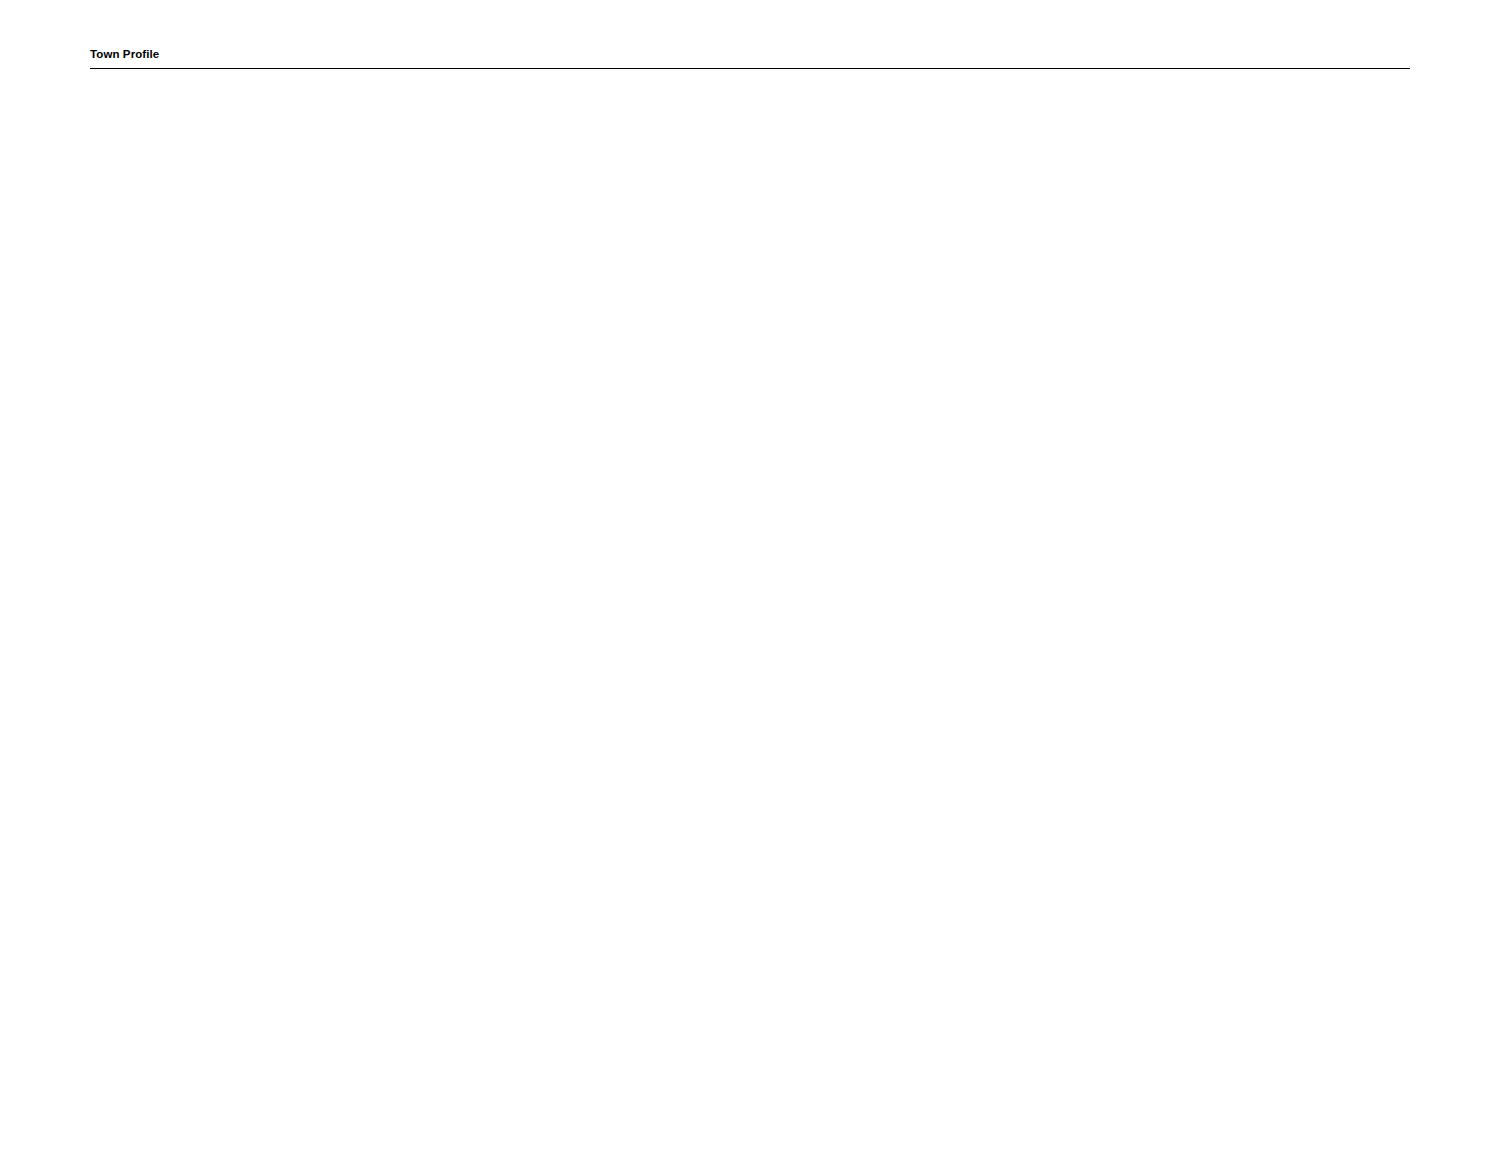Town Profile